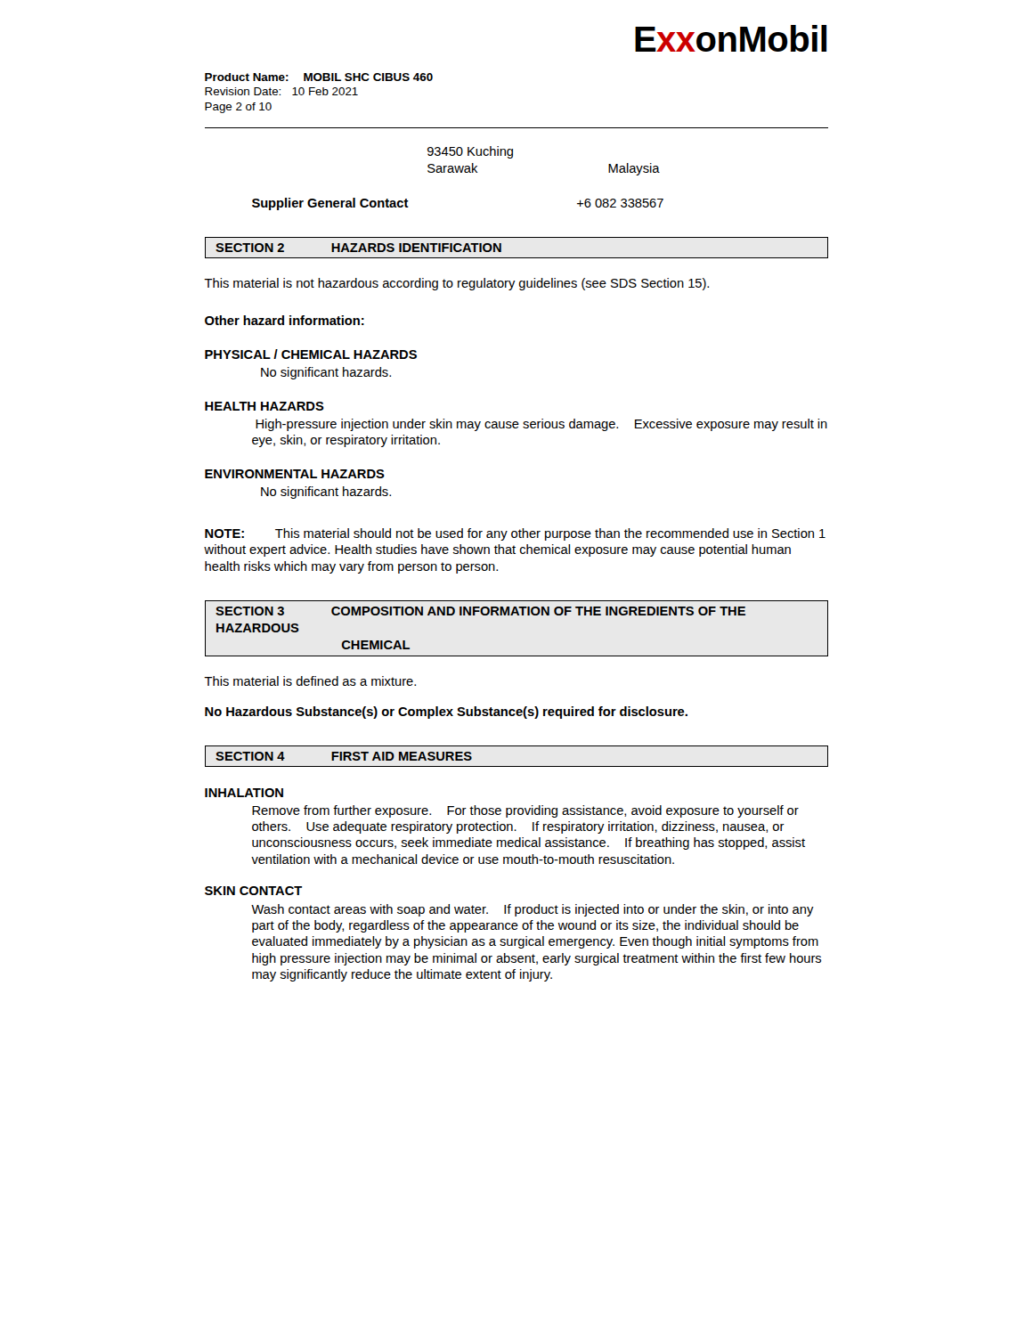ExxonMobil
Product Name: MOBIL SHC CIBUS 460
Revision Date: 10 Feb 2021
Page 2 of 10
| 93450 Kuching | |
| Sarawak | Malaysia |
Supplier General Contact +6 082 338567
SECTION 2 HAZARDS IDENTIFICATION
This material is not hazardous according to regulatory guidelines (see SDS Section 15).
Other hazard information:
PHYSICAL / CHEMICAL HAZARDS
No significant hazards.
HEALTH HAZARDS
High-pressure injection under skin may cause serious damage. Excessive exposure may result in eye, skin, or respiratory irritation.
ENVIRONMENTAL HAZARDS
No significant hazards.
NOTE: This material should not be used for any other purpose than the recommended use in Section 1 without expert advice. Health studies have shown that chemical exposure may cause potential human health risks which may vary from person to person.
SECTION 3 COMPOSITION AND INFORMATION OF THE INGREDIENTS OF THE HAZARDOUS CHEMICAL
This material is defined as a mixture.
No Hazardous Substance(s) or Complex Substance(s) required for disclosure.
SECTION 4 FIRST AID MEASURES
INHALATION
Remove from further exposure. For those providing assistance, avoid exposure to yourself or others. Use adequate respiratory protection. If respiratory irritation, dizziness, nausea, or unconsciousness occurs, seek immediate medical assistance. If breathing has stopped, assist ventilation with a mechanical device or use mouth-to-mouth resuscitation.
SKIN CONTACT
Wash contact areas with soap and water. If product is injected into or under the skin, or into any part of the body, regardless of the appearance of the wound or its size, the individual should be evaluated immediately by a physician as a surgical emergency. Even though initial symptoms from high pressure injection may be minimal or absent, early surgical treatment within the first few hours may significantly reduce the ultimate extent of injury.